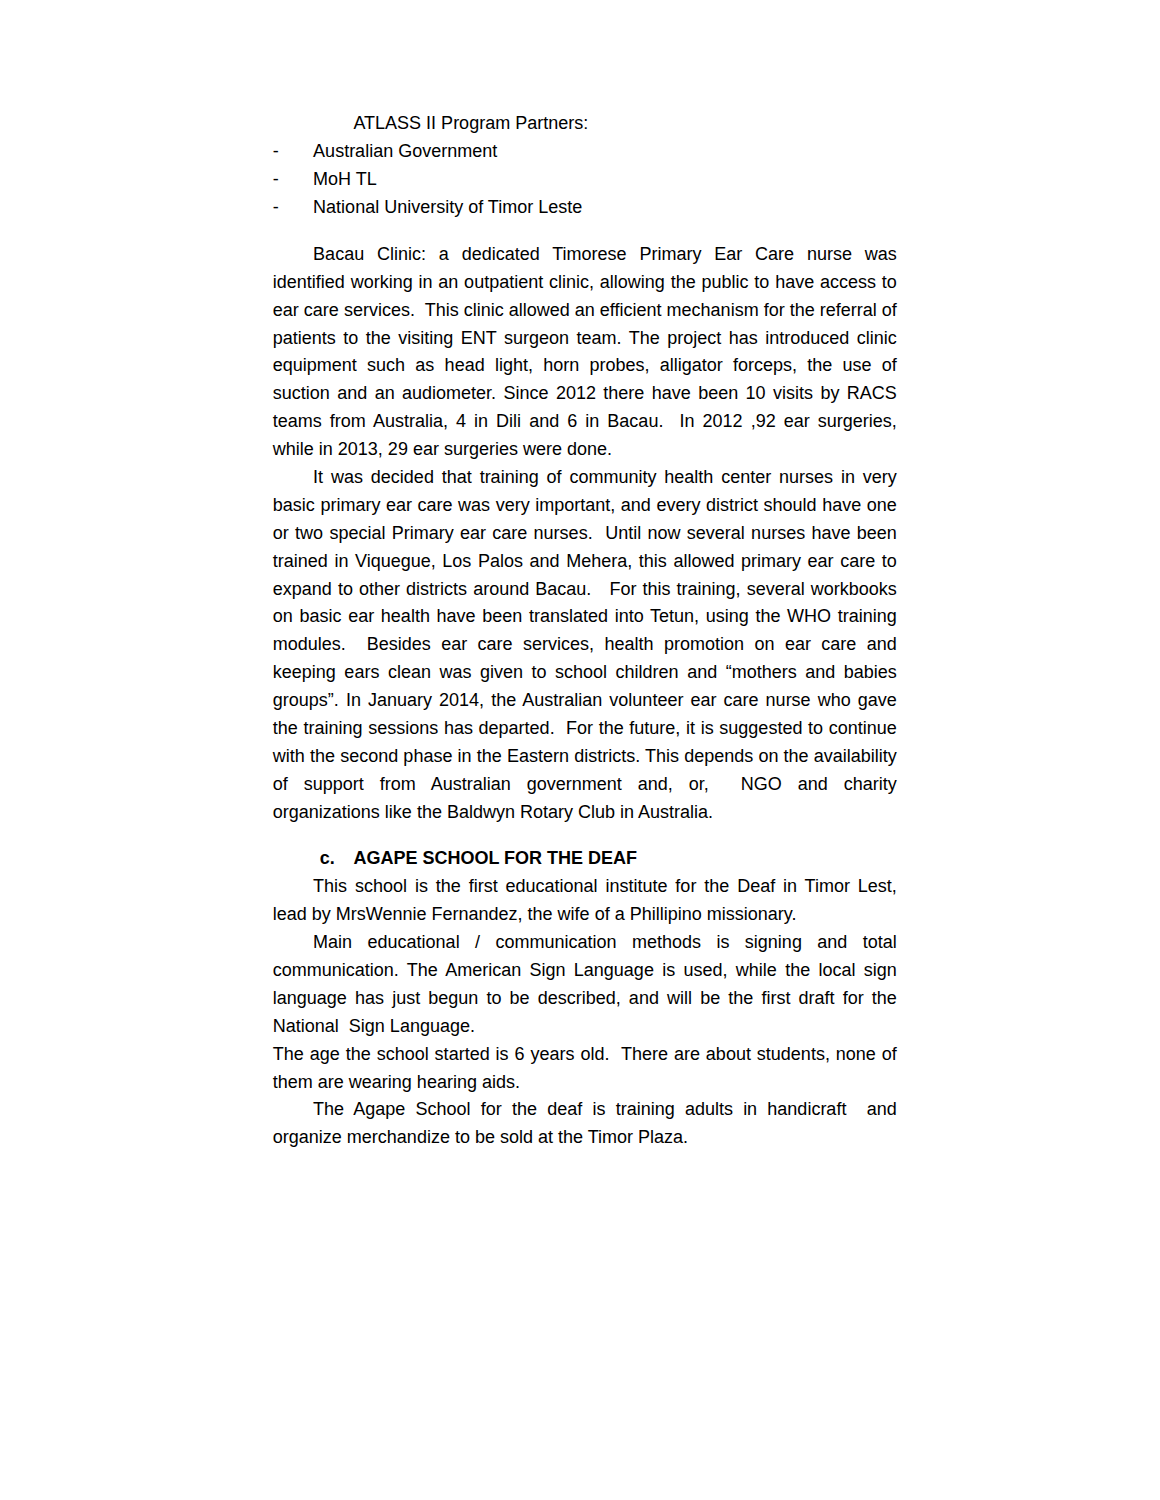ATLASS II Program Partners:
Australian Government
MoH TL
National University of Timor Leste
Bacau Clinic: a dedicated Timorese Primary Ear Care nurse was identified working in an outpatient clinic, allowing the public to have access to ear care services. This clinic allowed an efficient mechanism for the referral of patients to the visiting ENT surgeon team. The project has introduced clinic equipment such as head light, horn probes, alligator forceps, the use of suction and an audiometer. Since 2012 there have been 10 visits by RACS teams from Australia, 4 in Dili and 6 in Bacau. In 2012 ,92 ear surgeries, while in 2013, 29 ear surgeries were done.
It was decided that training of community health center nurses in very basic primary ear care was very important, and every district should have one or two special Primary ear care nurses. Until now several nurses have been trained in Viquegue, Los Palos and Mehera, this allowed primary ear care to expand to other districts around Bacau. For this training, several workbooks on basic ear health have been translated into Tetun, using the WHO training modules. Besides ear care services, health promotion on ear care and keeping ears clean was given to school children and “mothers and babies groups”. In January 2014, the Australian volunteer ear care nurse who gave the training sessions has departed. For the future, it is suggested to continue with the second phase in the Eastern districts. This depends on the availability of support from Australian government and, or, NGO and charity organizations like the Baldwyn Rotary Club in Australia.
c. AGAPE SCHOOL FOR THE DEAF
This school is the first educational institute for the Deaf in Timor Lest, lead by MrsWennie Fernandez, the wife of a Phillipino missionary.
Main educational / communication methods is signing and total communication. The American Sign Language is used, while the local sign language has just begun to be described, and will be the first draft for the National Sign Language.
The age the school started is 6 years old. There are about students, none of them are wearing hearing aids.
The Agape School for the deaf is training adults in handicraft and organize merchandize to be sold at the Timor Plaza.